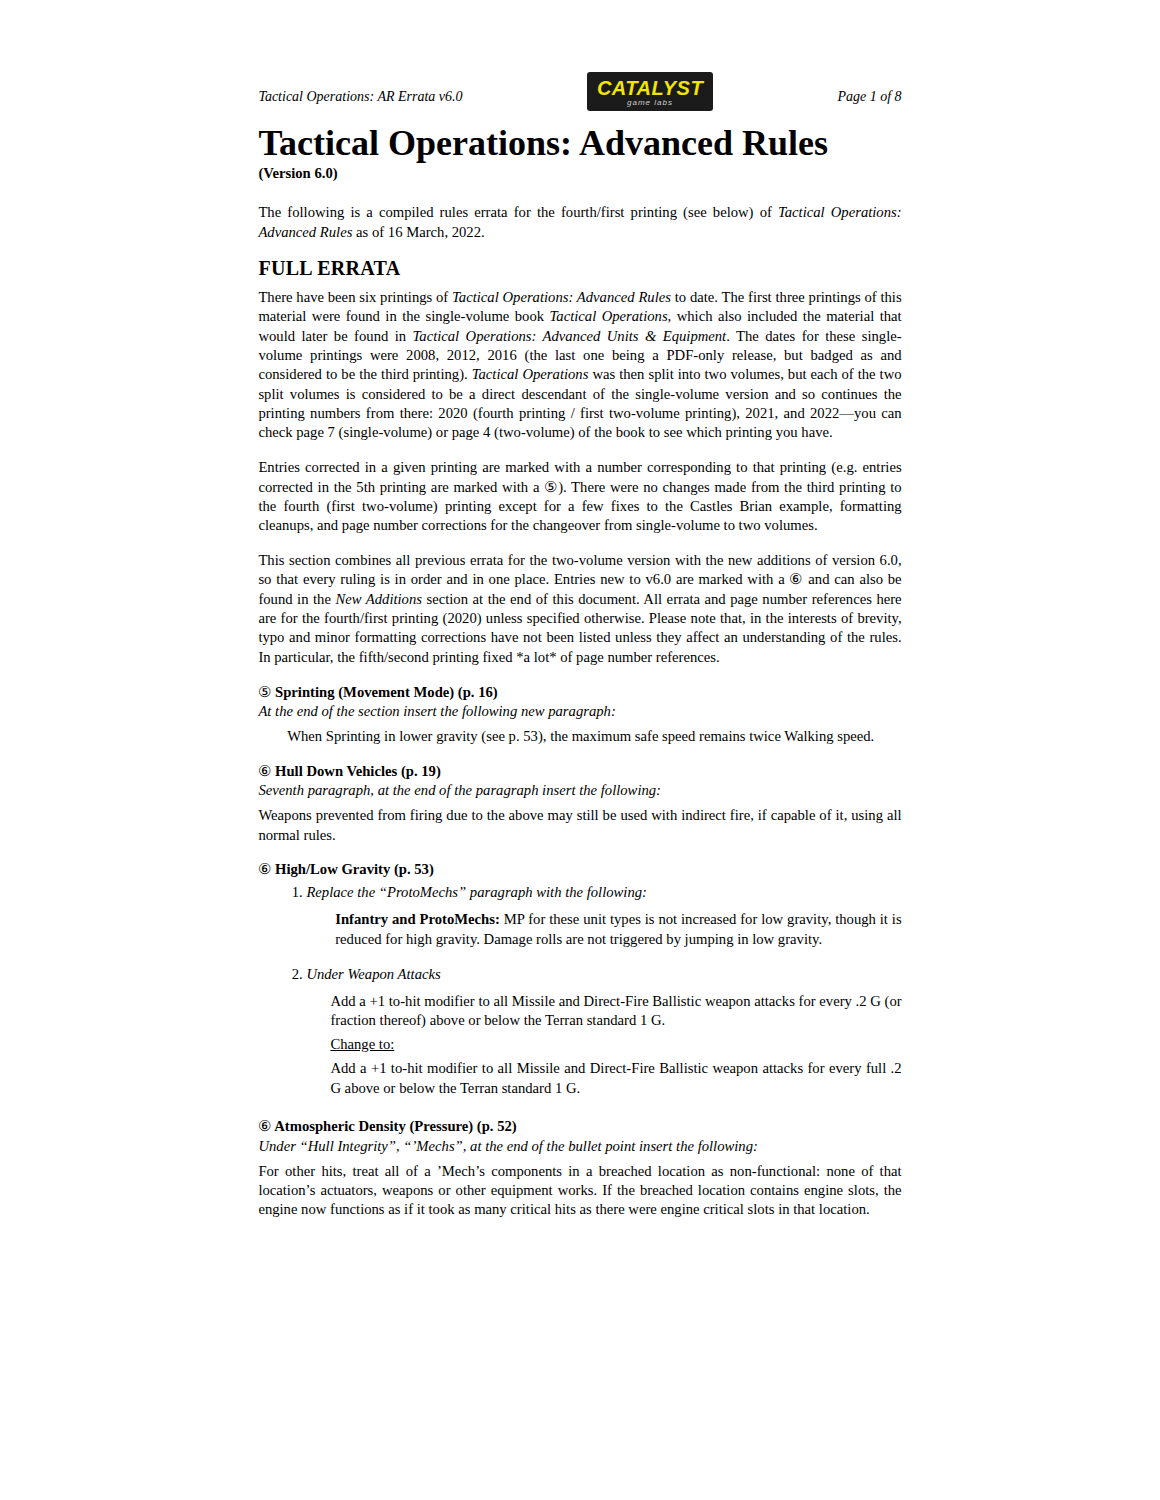Tactical Operations: AR Errata v6.0
CATALYSTgame labs
Page 1 of 8
Tactical Operations: Advanced Rules
(Version 6.0)
The following is a compiled rules errata for the fourth/first printing (see below) of Tactical Operations: Advanced Rules as of 16 March, 2022.
FULL ERRATA
There have been six printings of Tactical Operations: Advanced Rules to date. The first three printings of this material were found in the single-volume book Tactical Operations, which also included the material that would later be found in Tactical Operations: Advanced Units & Equipment. The dates for these single-volume printings were 2008, 2012, 2016 (the last one being a PDF-only release, but badged as and considered to be the third printing). Tactical Operations was then split into two volumes, but each of the two split volumes is considered to be a direct descendant of the single-volume version and so continues the printing numbers from there: 2020 (fourth printing / first two-volume printing), 2021, and 2022—you can check page 7 (single-volume) or page 4 (two-volume) of the book to see which printing you have.
Entries corrected in a given printing are marked with a number corresponding to that printing (e.g. entries corrected in the 5th printing are marked with a ⑤). There were no changes made from the third printing to the fourth (first two-volume) printing except for a few fixes to the Castles Brian example, formatting cleanups, and page number corrections for the changeover from single-volume to two volumes.
This section combines all previous errata for the two-volume version with the new additions of version 6.0, so that every ruling is in order and in one place. Entries new to v6.0 are marked with a ⑥ and can also be found in the New Additions section at the end of this document. All errata and page number references here are for the fourth/first printing (2020) unless specified otherwise. Please note that, in the interests of brevity, typo and minor formatting corrections have not been listed unless they affect an understanding of the rules. In particular, the fifth/second printing fixed *a lot* of page number references.
⑤ Sprinting (Movement Mode) (p. 16)
At the end of the section insert the following new paragraph:
When Sprinting in lower gravity (see p. 53), the maximum safe speed remains twice Walking speed.
⑥ Hull Down Vehicles (p. 19)
Seventh paragraph, at the end of the paragraph insert the following:
Weapons prevented from firing due to the above may still be used with indirect fire, if capable of it, using all normal rules.
⑥ High/Low Gravity (p. 53)
Replace the “ProtoMechs” paragraph with the following:
Infantry and ProtoMechs: MP for these unit types is not increased for low gravity, though it is reduced for high gravity. Damage rolls are not triggered by jumping in low gravity.
Under Weapon Attacks
Add a +1 to-hit modifier to all Missile and Direct-Fire Ballistic weapon attacks for every .2 G (or fraction thereof) above or below the Terran standard 1 G.
Change to:
Add a +1 to-hit modifier to all Missile and Direct-Fire Ballistic weapon attacks for every full .2 G above or below the Terran standard 1 G.
⑥ Atmospheric Density (Pressure) (p. 52)
Under “Hull Integrity”, “’Mechs”, at the end of the bullet point insert the following:
For other hits, treat all of a ’Mech’s components in a breached location as non-functional: none of that location’s actuators, weapons or other equipment works. If the breached location contains engine slots, the engine now functions as if it took as many critical hits as there were engine critical slots in that location.